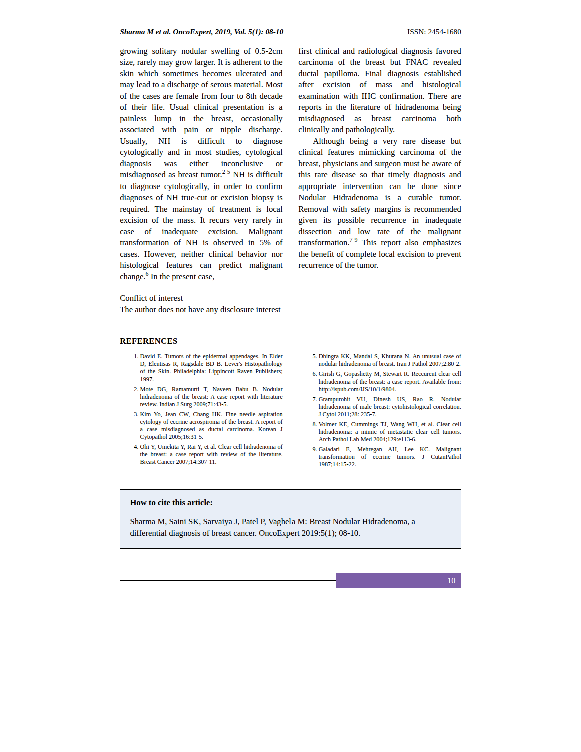Sharma M et al. OncoExpert, 2019, Vol. 5(1): 08-10
ISSN: 2454-1680
growing solitary nodular swelling of 0.5-2cm size, rarely may grow larger. It is adherent to the skin which sometimes becomes ulcerated and may lead to a discharge of serous material. Most of the cases are female from four to 8th decade of their life. Usual clinical presentation is a painless lump in the breast, occasionally associated with pain or nipple discharge. Usually, NH is difficult to diagnose cytologically and in most studies, cytological diagnosis was either inconclusive or misdiagnosed as breast tumor.2-5 NH is difficult to diagnose cytologically, in order to confirm diagnoses of NH true-cut or excision biopsy is required. The mainstay of treatment is local excision of the mass. It recurs very rarely in case of inadequate excision. Malignant transformation of NH is observed in 5% of cases. However, neither clinical behavior nor histological features can predict malignant change.6 In the present case,
Conflict of interest
The author does not have any disclosure interest
first clinical and radiological diagnosis favored carcinoma of the breast but FNAC revealed ductal papilloma. Final diagnosis established after excision of mass and histological examination with IHC confirmation. There are reports in the literature of hidradenoma being misdiagnosed as breast carcinoma both clinically and pathologically.
Although being a very rare disease but clinical features mimicking carcinoma of the breast, physicians and surgeon must be aware of this rare disease so that timely diagnosis and appropriate intervention can be done since Nodular Hidradenoma is a curable tumor. Removal with safety margins is recommended given its possible recurrence in inadequate dissection and low rate of the malignant transformation.7-9 This report also emphasizes the benefit of complete local excision to prevent recurrence of the tumor.
REFERENCES
David E. Tumors of the epidermal appendages. In Elder D, Elentisas R, Ragsdale BD B. Lever's Histopathology of the Skin. Philadelphia: Lippincott Raven Publishers; 1997.
Mote DG, Ramamurti T, Naveen Babu B. Nodular hidradenoma of the breast: A case report with literature review. Indian J Surg 2009;71:43-5.
Kim Yo, Jean CW, Chang HK. Fine needle aspiration cytology of eccrine acrospiroma of the breast. A report of a case misdiagnosed as ductal carcinoma. Korean J Cytopathol 2005;16:31-5.
Ohi Y, Umekita Y, Rai Y, et al. Clear cell hidradenoma of the breast: a case report with review of the literature. Breast Cancer 2007;14:307-11.
Dhingra KK, Mandal S, Khurana N. An unusual case of nodular hidradenoma of breast. Iran J Pathol 2007;2:80-2.
Girish G, Gopashetty M, Stewart R. Reccurent clear cell hidradenoma of the breast: a case report. Available from: http://ispub.com/IJS/10/1/9804.
Grampurohit VU, Dinesh US, Rao R. Nodular hidradenoma of male breast: cytohistological correlation. J Cytol 2011;28: 235-7.
Volmer KE, Cummings TJ, Wang WH, et al. Clear cell hidradenoma: a mimic of metastatic clear cell tumors. Arch Pathol Lab Med 2004;129:e113-6.
Galadari E, Mehregan AH, Lee KC. Malignant transformation of eccrine tumors. J CutanPathol 1987;14:15-22.
How to cite this article:
Sharma M, Saini SK, Sarvaiya J, Patel P, Vaghela M: Breast Nodular Hidradenoma, a differential diagnosis of breast cancer. OncoExpert 2019:5(1); 08-10.
10